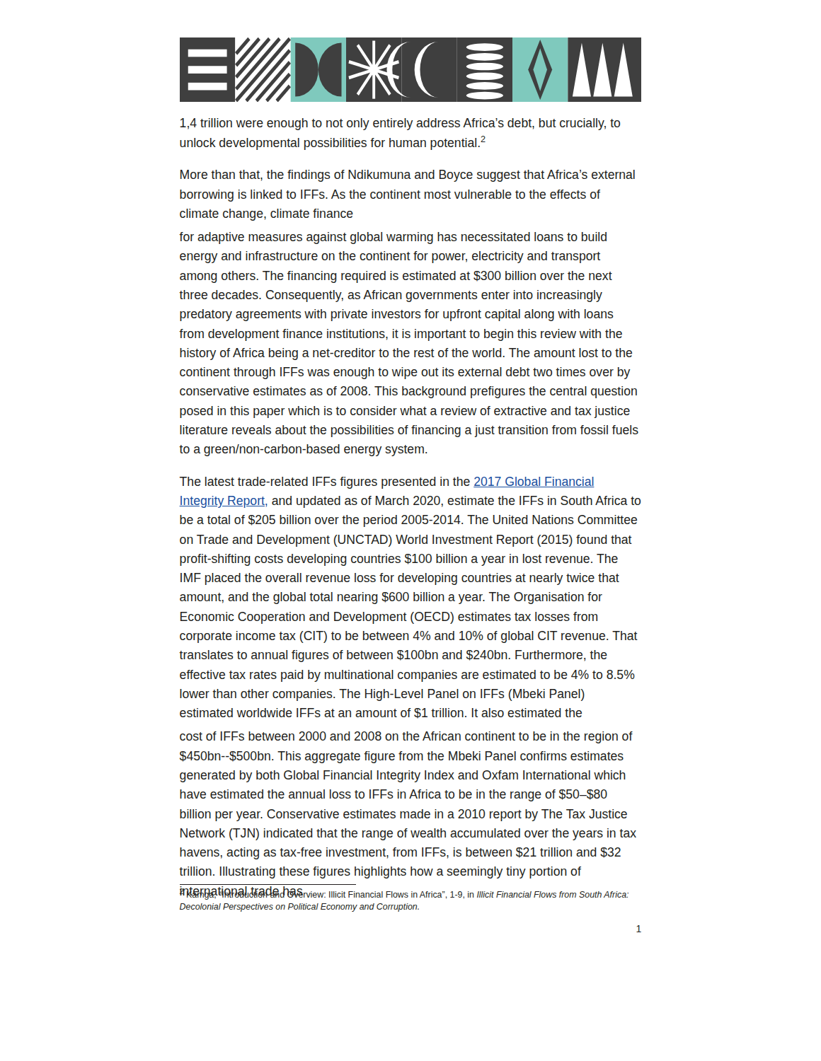1,4 trillion were enough to not only entirely address Africa’s debt, but crucially, to unlock developmental possibilities for human potential.2
More than that, the findings of Ndikumuna and Boyce suggest that Africa’s external borrowing is linked to IFFs. As the continent most vulnerable to the effects of climate change, climate finance
for adaptive measures against global warming has necessitated loans to build energy and infrastructure on the continent for power, electricity and transport among others. The financing required is estimated at $300 billion over the next three decades. Consequently, as African governments enter into increasingly predatory agreements with private investors for upfront capital along with loans from development finance institutions, it is important to begin this review with the history of Africa being a net-creditor to the rest of the world. The amount lost to the continent through IFFs was enough to wipe out its external debt two times over by conservative estimates as of 2008. This background prefigures the central question posed in this paper which is to consider what a review of extractive and tax justice literature reveals about the possibilities of financing a just transition from fossil fuels to a green/non-carbon-based energy system.
The latest trade-related IFFs figures presented in the 2017 Global Financial Integrity Report, and updated as of March 2020, estimate the IFFs in South Africa to be a total of $205 billion over the period 2005-2014. The United Nations Committee on Trade and Development (UNCTAD) World Investment Report (2015) found that profit-shifting costs developing countries $100 billion a year in lost revenue. The IMF placed the overall revenue loss for developing countries at nearly twice that amount, and the global total nearing $600 billion a year. The Organisation for Economic Cooperation and Development (OECD) estimates tax losses from corporate income tax (CIT) to be between 4% and 10% of global CIT revenue. That translates to annual figures of between $100bn and $240bn. Furthermore, the effective tax rates paid by multinational companies are estimated to be 4% to 8.5% lower than other companies. The High-Level Panel on IFFs (Mbeki Panel) estimated worldwide IFFs at an amount of $1 trillion. It also estimated the
cost of IFFs between 2000 and 2008 on the African continent to be in the region of $450bn--$500bn. This aggregate figure from the Mbeki Panel confirms estimates generated by both Global Financial Integrity Index and Oxfam International which have estimated the annual loss to IFFs in Africa to be in the range of $50–$80 billion per year. Conservative estimates made in a 2010 report by The Tax Justice Network (TJN) indicated that the range of wealth accumulated over the years in tax havens, acting as tax-free investment, from IFFs, is between $21 trillion and $32 trillion. Illustrating these figures highlights how a seemingly tiny portion of international trade has
2 Kamga, “Introduction and Overview: Illicit Financial Flows in Africa”, 1-9, in Illicit Financial Flows from South Africa: Decolonial Perspectives on Political Economy and Corruption.
1